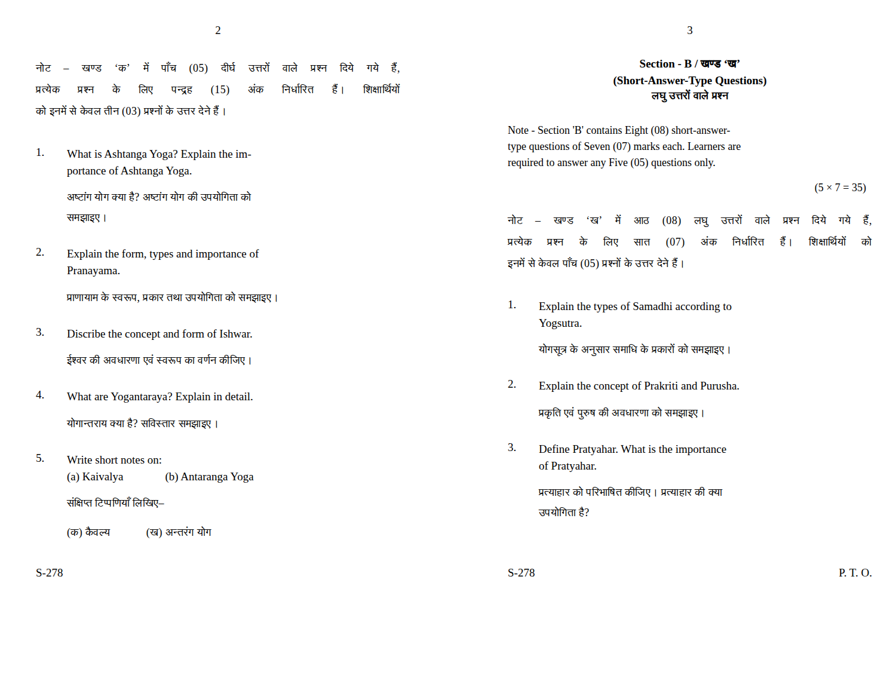2
नोट – खण्ड ‘क’ में पाँच (05) दीर्घ उत्तरों वाले प्रश्न दिये गये हैं, प्रत्येक प्रश्न के लिए पन्द्रह (15) अंक निर्धारित हैं। शिक्षार्थियों को इनमें से केवल तीन (03) प्रश्नों के उत्तर देने हैं।
1.
What is Ashtanga Yoga? Explain the im-
portance of Ashtanga Yoga.
अष्टांग योग क्या है? अष्टांग योग की उपयोगिता को
समझाइए।
2.
Explain the form, types and importance of
Pranayama.
प्राणायाम के स्वरूप, प्रकार तथा उपयोगिता को समझाइए।
3.
Discribe the concept and form of Ishwar.
ईश्वर की अवधारणा एवं स्वरूप का वर्णन कीजिए।
4.
What are Yogantaraya? Explain in detail.
योगान्तराय क्या है? सविस्तार समझाइए।
5.
Write short notes on:
(a) Kaivalya (b) Antaranga Yoga
संक्षिप्त टिप्पणियाँ लिखिए–
(क) कैवल्य (ख) अन्तरंग योग
3
Section - B / खण्ड ‘ख’
(Short-Answer-Type Questions)
लघु उत्तरों वाले प्रश्न
Note - Section 'B' contains Eight (08) short-answer-
type questions of Seven (07) marks each. Learners are
required to answer any Five (05) questions only.
(5 × 7 = 35)
नोट – खण्ड ‘ख’ में आठ (08) लघु उत्तरों वाले प्रश्न दिये गये हैं, प्रत्येक प्रश्न के लिए सात (07) अंक निर्धारित हैं। शिक्षार्थियों को इनमें से केवल पाँच (05) प्रश्नों के उत्तर देने हैं।
1.
Explain the types of Samadhi according to
Yogsutra.
योगसूत्र के अनुसार समाधि के प्रकारों को समझाइए।
2.
Explain the concept of Prakriti and Purusha.
प्रकृति एवं पुरुष की अवधारणा को समझाइए।
3.
Define Pratyahar. What is the importance
of Pratyahar.
प्रत्याहार को परिभाषित कीजिए। प्रत्याहार की क्या
उपयोगिता है?
S-278
S-278 P. T. O.